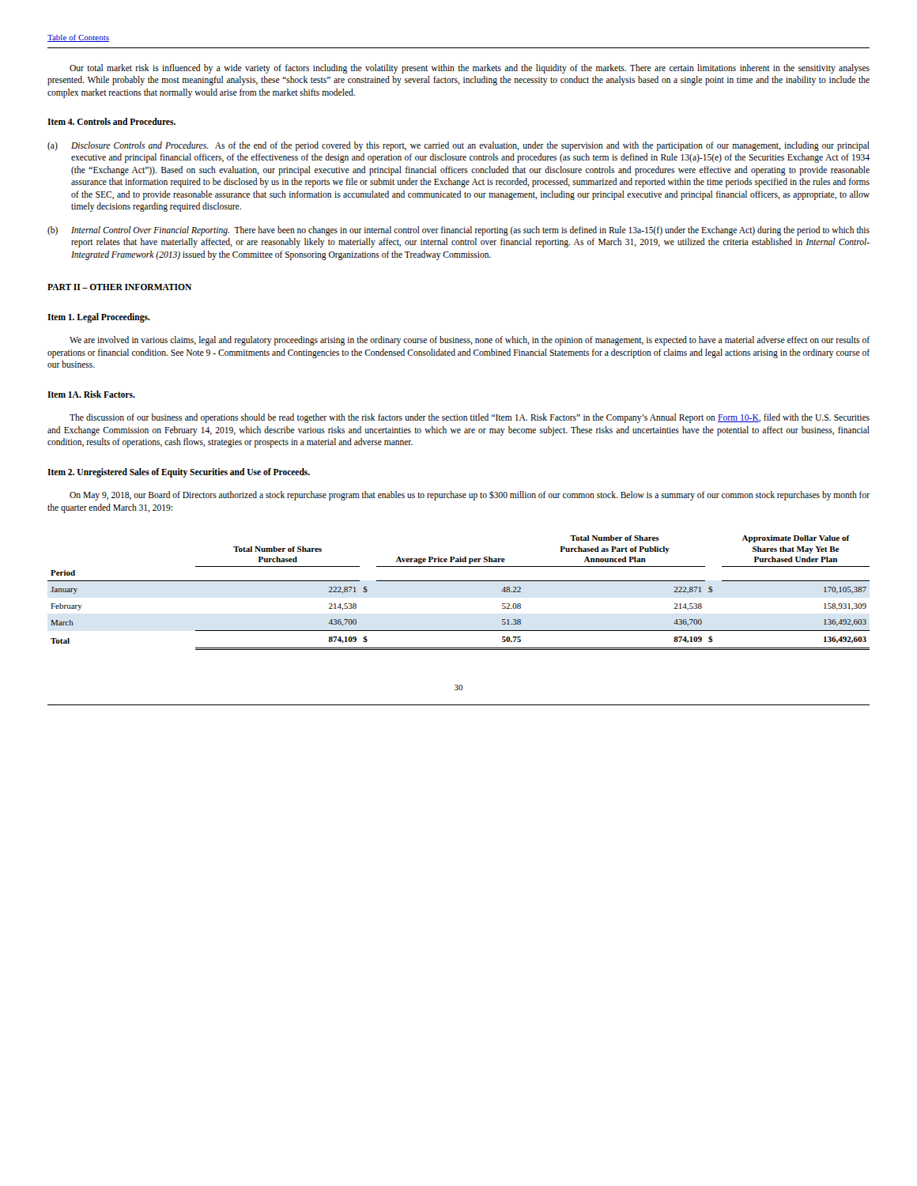Table of Contents
Our total market risk is influenced by a wide variety of factors including the volatility present within the markets and the liquidity of the markets. There are certain limitations inherent in the sensitivity analyses presented. While probably the most meaningful analysis, these “shock tests” are constrained by several factors, including the necessity to conduct the analysis based on a single point in time and the inability to include the complex market reactions that normally would arise from the market shifts modeled.
Item 4. Controls and Procedures.
(a)
Disclosure Controls and Procedures. As of the end of the period covered by this report, we carried out an evaluation, under the supervision and with the participation of our management, including our principal executive and principal financial officers, of the effectiveness of the design and operation of our disclosure controls and procedures (as such term is defined in Rule 13(a)-15(e) of the Securities Exchange Act of 1934 (the “Exchange Act”)). Based on such evaluation, our principal executive and principal financial officers concluded that our disclosure controls and procedures were effective and operating to provide reasonable assurance that information required to be disclosed by us in the reports we file or submit under the Exchange Act is recorded, processed, summarized and reported within the time periods specified in the rules and forms of the SEC, and to provide reasonable assurance that such information is accumulated and communicated to our management, including our principal executive and principal financial officers, as appropriate, to allow timely decisions regarding required disclosure.
(b)
Internal Control Over Financial Reporting. There have been no changes in our internal control over financial reporting (as such term is defined in Rule 13a-15(f) under the Exchange Act) during the period to which this report relates that have materially affected, or are reasonably likely to materially affect, our internal control over financial reporting. As of March 31, 2019, we utilized the criteria established in Internal Control-Integrated Framework (2013) issued by the Committee of Sponsoring Organizations of the Treadway Commission.
PART II – OTHER INFORMATION
Item 1. Legal Proceedings.
We are involved in various claims, legal and regulatory proceedings arising in the ordinary course of business, none of which, in the opinion of management, is expected to have a material adverse effect on our results of operations or financial condition. See Note 9 - Commitments and Contingencies to the Condensed Consolidated and Combined Financial Statements for a description of claims and legal actions arising in the ordinary course of our business.
Item 1A. Risk Factors.
The discussion of our business and operations should be read together with the risk factors under the section titled “Item 1A. Risk Factors” in the Company’s Annual Report on Form 10-K, filed with the U.S. Securities and Exchange Commission on February 14, 2019, which describe various risks and uncertainties to which we are or may become subject. These risks and uncertainties have the potential to affect our business, financial condition, results of operations, cash flows, strategies or prospects in a material and adverse manner.
Item 2. Unregistered Sales of Equity Securities and Use of Proceeds.
On May 9, 2018, our Board of Directors authorized a stock repurchase program that enables us to repurchase up to $300 million of our common stock. Below is a summary of our common stock repurchases by month for the quarter ended March 31, 2019:
| | Total Number of Shares Purchased | | Average Price Paid per Share | Total Number of Shares Purchased as Part of Publicly Announced Plan | | Approximate Dollar Value of Shares that May Yet Be Purchased Under Plan |
| --- | --- | --- | --- | --- | --- | --- |
| Period | | | | | | |
| January | 222,871 | $ | 48.22 | 222,871 | $ | 170,105,387 |
| February | 214,538 | | 52.08 | 214,538 | | 158,931,309 |
| March | 436,700 | | 51.38 | 436,700 | | 136,492,603 |
| Total | 874,109 | $ | 50.75 | 874,109 | $ | 136,492,603 |
30